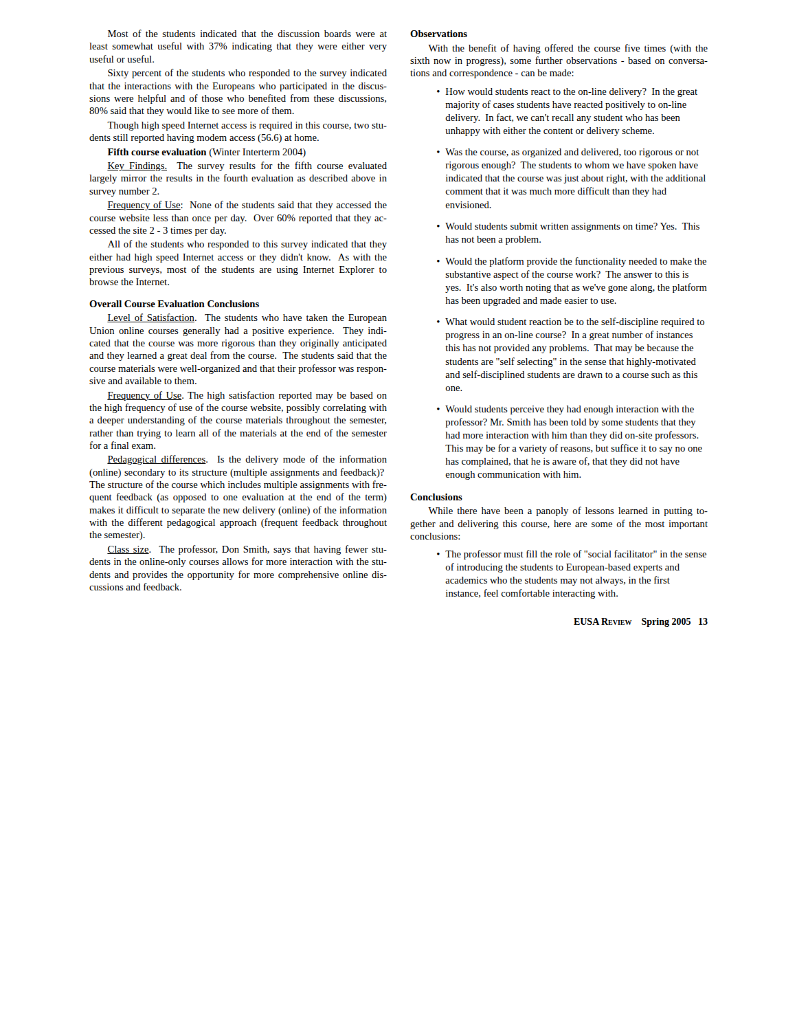Most of the students indicated that the discussion boards were at least somewhat useful with 37% indicating that they were either very useful or useful.
Sixty percent of the students who responded to the survey indicated that the interactions with the Europeans who participated in the discussions were helpful and of those who benefited from these discussions, 80% said that they would like to see more of them.
Though high speed Internet access is required in this course, two students still reported having modem access (56.6) at home.
Fifth course evaluation (Winter Interterm 2004)
Key Findings. The survey results for the fifth course evaluated largely mirror the results in the fourth evaluation as described above in survey number 2.
Frequency of Use: None of the students said that they accessed the course website less than once per day. Over 60% reported that they accessed the site 2 - 3 times per day.
All of the students who responded to this survey indicated that they either had high speed Internet access or they didn't know. As with the previous surveys, most of the students are using Internet Explorer to browse the Internet.
Overall Course Evaluation Conclusions
Level of Satisfaction. The students who have taken the European Union online courses generally had a positive experience. They indicated that the course was more rigorous than they originally anticipated and they learned a great deal from the course. The students said that the course materials were well-organized and that their professor was responsive and available to them.
Frequency of Use. The high satisfaction reported may be based on the high frequency of use of the course website, possibly correlating with a deeper understanding of the course materials throughout the semester, rather than trying to learn all of the materials at the end of the semester for a final exam.
Pedagogical differences. Is the delivery mode of the information (online) secondary to its structure (multiple assignments and feedback)? The structure of the course which includes multiple assignments with frequent feedback (as opposed to one evaluation at the end of the term) makes it difficult to separate the new delivery (online) of the information with the different pedagogical approach (frequent feedback throughout the semester).
Class size. The professor, Don Smith, says that having fewer students in the online-only courses allows for more interaction with the students and provides the opportunity for more comprehensive online discussions and feedback.
Observations
With the benefit of having offered the course five times (with the sixth now in progress), some further observations - based on conversations and correspondence - can be made:
How would students react to the on-line delivery? In the great majority of cases students have reacted positively to on-line delivery. In fact, we can't recall any student who has been unhappy with either the content or delivery scheme.
Was the course, as organized and delivered, too rigorous or not rigorous enough? The students to whom we have spoken have indicated that the course was just about right, with the additional comment that it was much more difficult than they had envisioned.
Would students submit written assignments on time? Yes. This has not been a problem.
Would the platform provide the functionality needed to make the substantive aspect of the course work? The answer to this is yes. It's also worth noting that as we've gone along, the platform has been upgraded and made easier to use.
What would student reaction be to the self-discipline required to progress in an on-line course? In a great number of instances this has not provided any problems. That may be because the students are "self selecting" in the sense that highly-motivated and self-disciplined students are drawn to a course such as this one.
Would students perceive they had enough interaction with the professor? Mr. Smith has been told by some students that they had more interaction with him than they did on-site professors. This may be for a variety of reasons, but suffice it to say no one has complained, that he is aware of, that they did not have enough communication with him.
Conclusions
While there have been a panoply of lessons learned in putting together and delivering this course, here are some of the most important conclusions:
The professor must fill the role of "social facilitator" in the sense of introducing the students to European-based experts and academics who the students may not always, in the first instance, feel comfortable interacting with.
EUSA Review Spring 2005 13